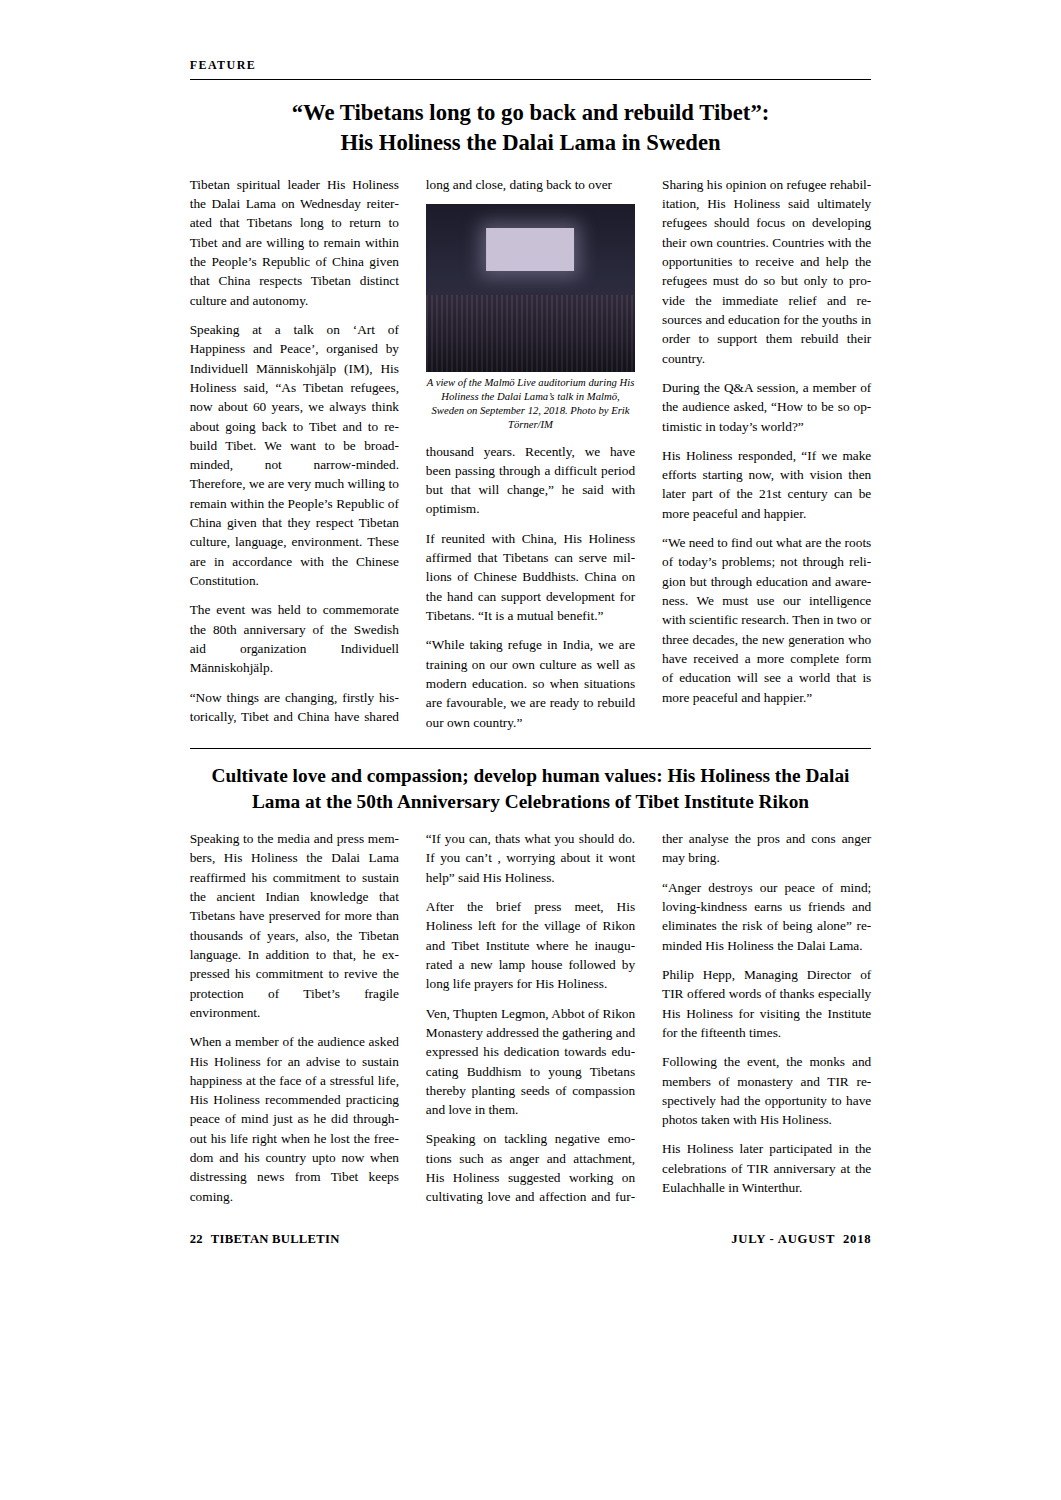FEATURE
“We Tibetans long to go back and rebuild Tibet”:
His Holiness the Dalai Lama in Sweden
Tibetan spiritual leader His Holiness the Dalai Lama on Wednesday reiterated that Tibetans long to return to Tibet and are willing to remain within the People’s Republic of China given that China respects Tibetan distinct culture and autonomy.
Speaking at a talk on ‘Art of Happiness and Peace’, organised by Individuell Människohjälp (IM), His Holiness said, “As Tibetan refugees, now about 60 years, we always think about going back to Tibet and to rebuild Tibet. We want to be broadminded, not narrow-minded. Therefore, we are very much willing to remain within the People’s Republic of China given that they respect Tibetan culture, language, environment. These are in accordance with the Chinese Constitution.
The event was held to commemorate the 80th anniversary of the Swedish aid organization Individuell Människohjälp.
“Now things are changing, firstly historically, Tibet and China have shared long and close, dating back to over
A view of the Malmö Live auditorium during His Holiness the Dalai Lama’s talk in Malmö, Sweden on September 12, 2018. Photo by Erik Törner/IM
thousand years. Recently, we have been passing through a difficult period but that will change,” he said with optimism.
If reunited with China, His Holiness affirmed that Tibetans can serve millions of Chinese Buddhists. China on the hand can support development for Tibetans. “It is a mutual benefit.”
“While taking refuge in India, we are training on our own culture as well as modern education. so when situations are favourable, we are ready to rebuild our own country.”
Sharing his opinion on refugee rehabilitation, His Holiness said ultimately refugees should focus on developing their own countries. Countries with the opportunities to receive and help the refugees must do so but only to provide the immediate relief and resources and education for the youths in order to support them rebuild their country.
During the Q&A session, a member of the audience asked, “How to be so optimistic in today’s world?”
His Holiness responded, “If we make efforts starting now, with vision then later part of the 21st century can be more peaceful and happier.
“We need to find out what are the roots of today’s problems; not through religion but through education and awareness. We must use our intelligence with scientific research. Then in two or three decades, the new generation who have received a more complete form of education will see a world that is more peaceful and happier.”
Cultivate love and compassion; develop human values: His Holiness the Dalai Lama at the 50th Anniversary Celebrations of Tibet Institute Rikon
Speaking to the media and press members, His Holiness the Dalai Lama reaffirmed his commitment to sustain the ancient Indian knowledge that Tibetans have preserved for more than thousands of years, also, the Tibetan language. In addition to that, he expressed his commitment to revive the protection of Tibet’s fragile environment.
When a member of the audience asked His Holiness for an advise to sustain happiness at the face of a stressful life, His Holiness recommended practicing peace of mind just as he did throughout his life right when he lost the freedom and his country upto now when distressing news from Tibet keeps coming.
“If you can, thats what you should do. If you can’t , worrying about it wont help” said His Holiness.
After the brief press meet, His Holiness left for the village of Rikon and Tibet Institute where he inaugurated a new lamp house followed by long life prayers for His Holiness.
Ven, Thupten Legmon, Abbot of Rikon Monastery addressed the gathering and expressed his dedication towards educating Buddhism to young Tibetans thereby planting seeds of compassion and love in them.
Speaking on tackling negative emotions such as anger and attachment, His Holiness suggested working on cultivating love and affection and further analyse the pros and cons anger may bring.
“Anger destroys our peace of mind; loving-kindness earns us friends and eliminates the risk of being alone” reminded His Holiness the Dalai Lama.
Philip Hepp, Managing Director of TIR offered words of thanks especially His Holiness for visiting the Institute for the fifteenth times.
Following the event, the monks and members of monastery and TIR respectively had the opportunity to have photos taken with His Holiness.
His Holiness later participated in the celebrations of TIR anniversary at the Eulachhalle in Winterthur.
22 TIBETAN BULLETIN
JULY - AUGUST 2018